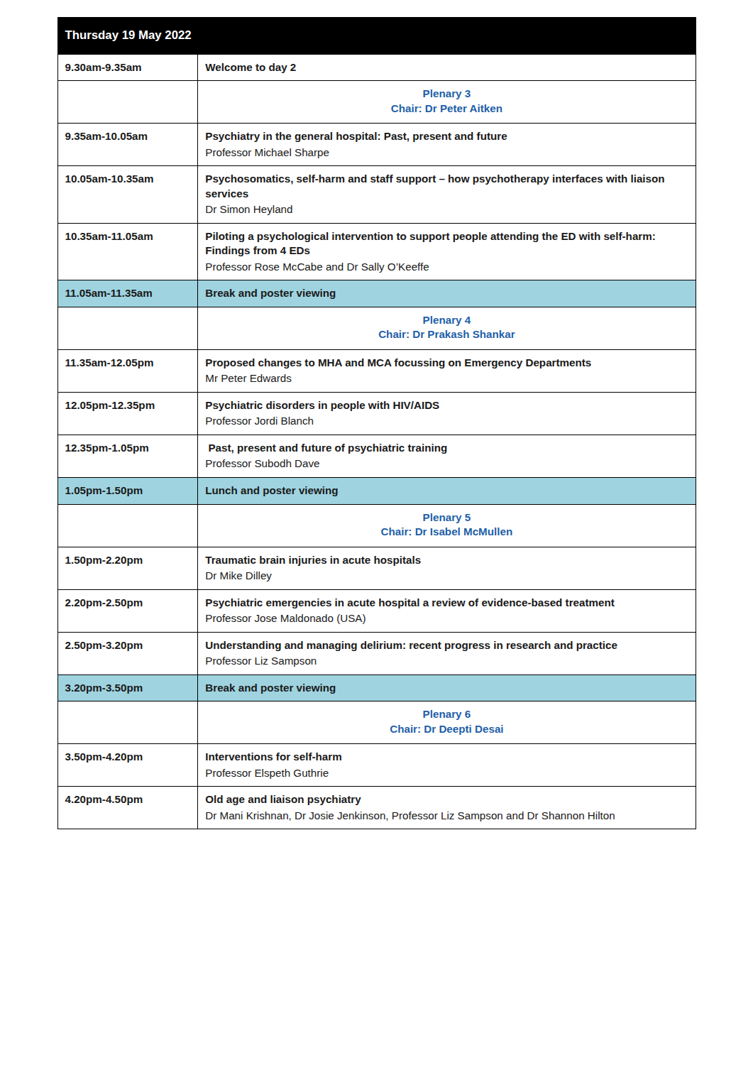| Thursday 19 May 2022 |
| 9.30am-9.35am | Welcome to day 2 |
| | Plenary 3 Chair: Dr Peter Aitken |
| 9.35am-10.05am | Psychiatry in the general hospital: Past, present and future Professor Michael Sharpe |
| 10.05am-10.35am | Psychosomatics, self-harm and staff support – how psychotherapy interfaces with liaison services Dr Simon Heyland |
| 10.35am-11.05am | Piloting a psychological intervention to support people attending the ED with self-harm: Findings from 4 EDs Professor Rose McCabe and Dr Sally O’Keeffe |
| 11.05am-11.35am | Break and poster viewing |
| | Plenary 4 Chair: Dr Prakash Shankar |
| 11.35am-12.05pm | Proposed changes to MHA and MCA focussing on Emergency Departments Mr Peter Edwards |
| 12.05pm-12.35pm | Psychiatric disorders in people with HIV/AIDS Professor Jordi Blanch |
| 12.35pm-1.05pm | Past, present and future of psychiatric training Professor Subodh Dave |
| 1.05pm-1.50pm | Lunch and poster viewing |
| | Plenary 5 Chair: Dr Isabel McMullen |
| 1.50pm-2.20pm | Traumatic brain injuries in acute hospitals Dr Mike Dilley |
| 2.20pm-2.50pm | Psychiatric emergencies in acute hospital a review of evidence-based treatment Professor Jose Maldonado (USA) |
| 2.50pm-3.20pm | Understanding and managing delirium: recent progress in research and practice Professor Liz Sampson |
| 3.20pm-3.50pm | Break and poster viewing |
| | Plenary 6 Chair: Dr Deepti Desai |
| 3.50pm-4.20pm | Interventions for self-harm Professor Elspeth Guthrie |
| 4.20pm-4.50pm | Old age and liaison psychiatry Dr Mani Krishnan, Dr Josie Jenkinson, Professor Liz Sampson and Dr Shannon Hilton |